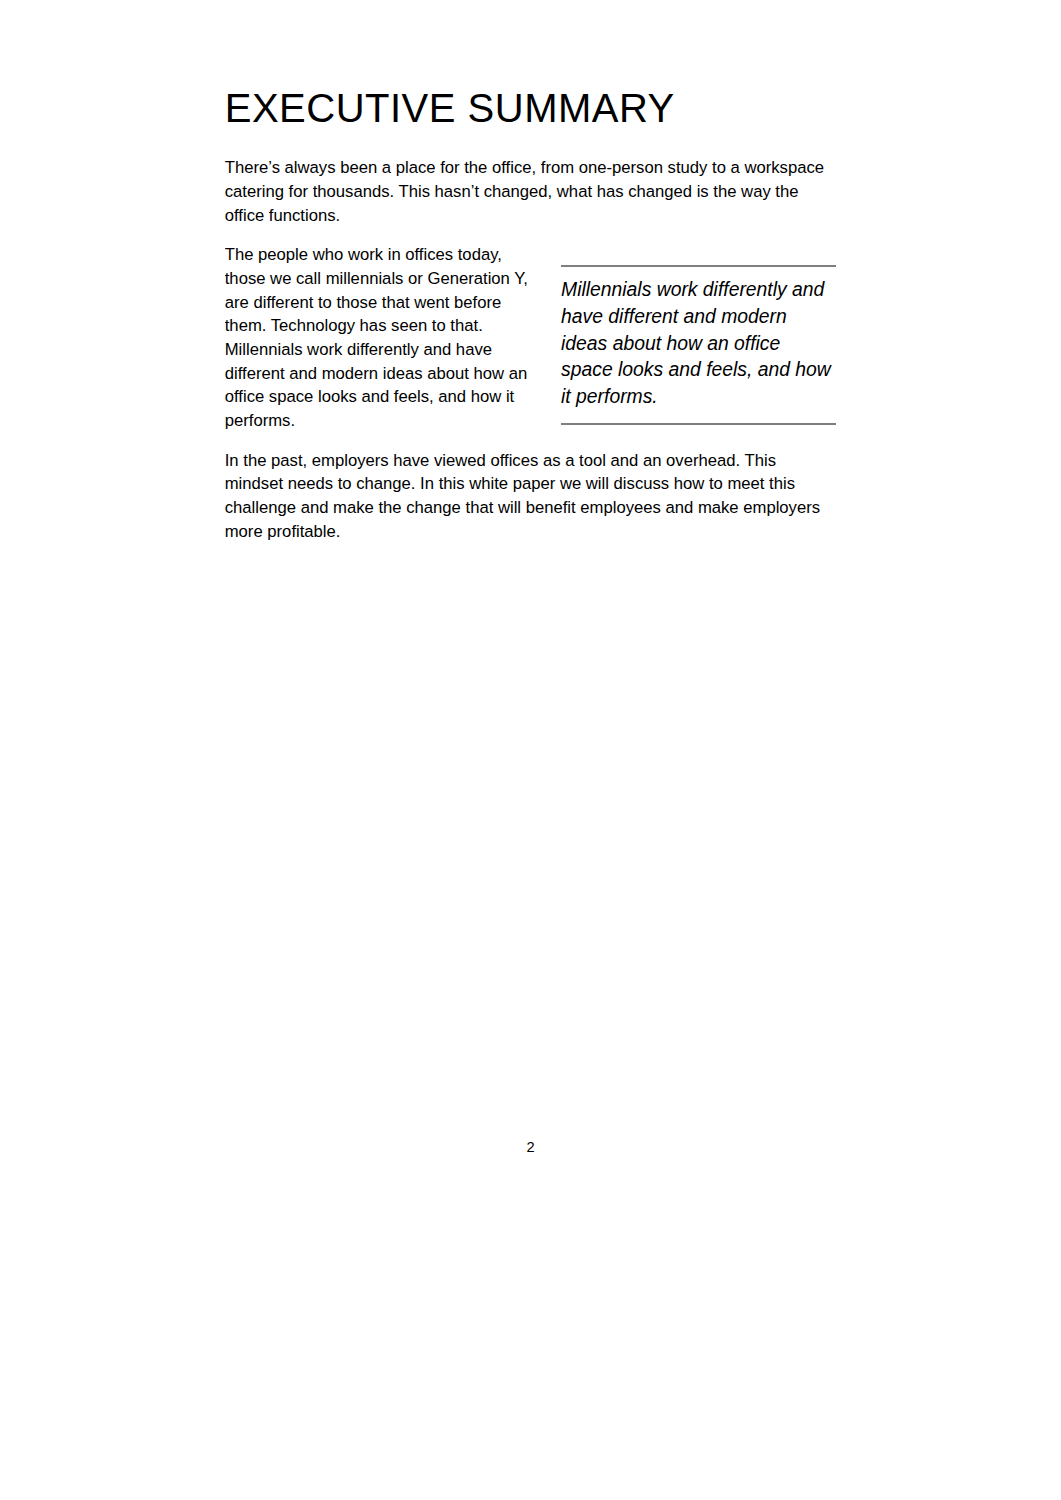EXECUTIVE SUMMARY
There’s always been a place for the office, from one-person study to a workspace catering for thousands. This hasn’t changed, what has changed is the way the office functions.
Millennials work differently and have different and modern ideas about how an office space looks and feels, and how it performs.
The people who work in offices today, those we call millennials or Generation Y, are different to those that went before them. Technology has seen to that. Millennials work differently and have different and modern ideas about how an office space looks and feels, and how it performs.
In the past, employers have viewed offices as a tool and an overhead. This mindset needs to change. In this white paper we will discuss how to meet this challenge and make the change that will benefit employees and make employers more profitable.
2